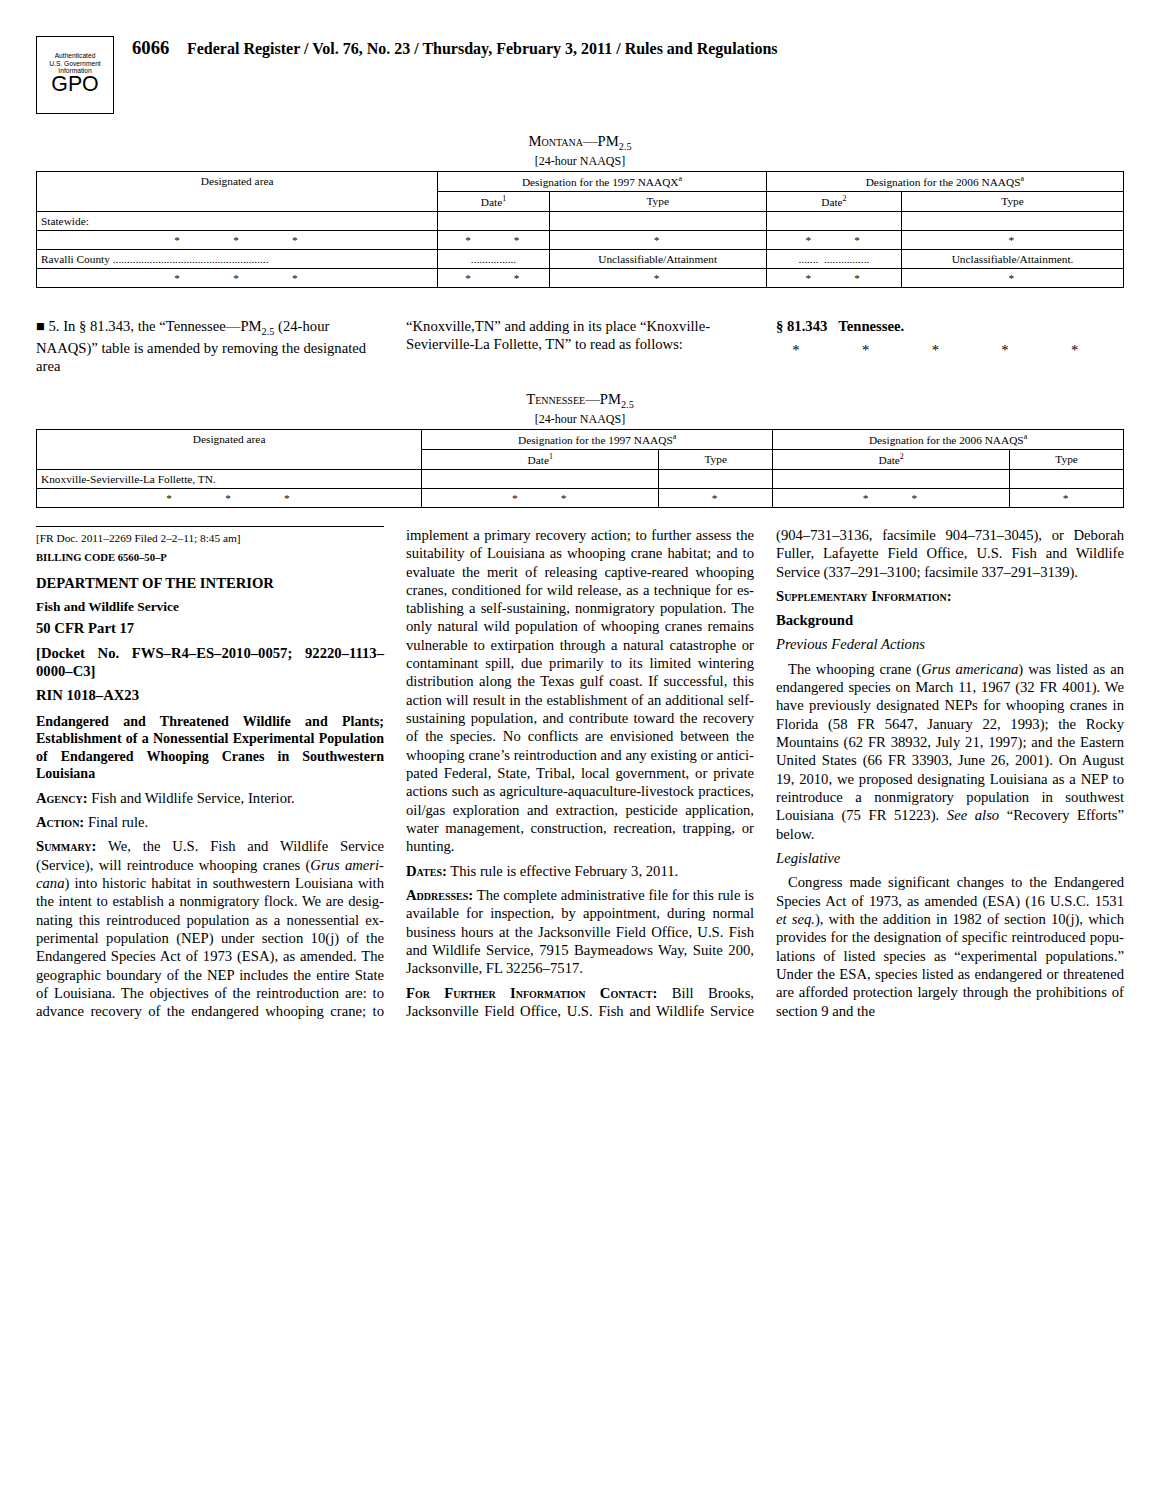Authenticated
U.S. Government
Information
GPO
6066 Federal Register / Vol. 76, No. 23 / Thursday, February 3, 2011 / Rules and Regulations
Montana—PM 2.5 [24-hour NAAQS]
| Designated area | Designation for the 1997 NAAQX a | Designation for the 2006 NAAQS a |
| --- | --- | --- |
| Date 1 | Type | Date 2 | Type |
| Statewide: | | | | |
| * * * | * * | * | * * | * |
| Ravalli County ....................................................... | ................ | Unclassifiable/Attainment | ....... ................ | Unclassifiable/Attainment. |
| * * * | * * | * | * * | * |
■ 5. In § 81.343, the “Tennessee—PM2.5 (24-hour NAAQS)” table is amended by removing the designated area
“Knoxville,TN” and adding in its place “Knoxville-Sevierville-La Follette, TN” to read as follows:
§ 81.343 Tennessee.
* * * * *
Tennessee—PM 2.5 [24-hour NAAQS]
| Designated area | Designation for the 1997 NAAQS a | Designation for the 2006 NAAQS a |
| --- | --- | --- |
| Date 1 | Type | Date 2 | Type |
| Knoxville-Sevierville-La Follette, TN. | | | | |
| * * * | * * | * | * * | * |
[FR Doc. 2011–2269 Filed 2–2–11; 8:45 am]
BILLING CODE 6560–50–P
DEPARTMENT OF THE INTERIOR
Fish and Wildlife Service
50 CFR Part 17
[Docket No. FWS–R4–ES–2010–0057; 92220–1113–0000–C3]
RIN 1018–AX23
Endangered and Threatened Wildlife and Plants; Establishment of a Nonessential Experimental Population of Endangered Whooping Cranes in Southwestern Louisiana
Agency: Fish and Wildlife Service, Interior.
Action: Final rule.
Summary: We, the U.S. Fish and Wildlife Service (Service), will reintroduce whooping cranes (Grus americana) into historic habitat in southwestern Louisiana with the intent to establish a nonmigratory flock. We are designating this reintroduced population as a nonessential experimental population (NEP) under section 10(j) of the Endangered Species Act of 1973 (ESA), as amended. The geographic boundary of the NEP includes the entire State of Louisiana. The objectives of the reintroduction are: to advance recovery of the endangered whooping crane; to implement a primary recovery action; to further assess the suitability of Louisiana as whooping crane habitat; and to evaluate the merit of releasing captive-reared whooping cranes, conditioned for wild release, as a technique for establishing a self-sustaining, nonmigratory population. The only natural wild population of whooping cranes remains vulnerable to extirpation through a natural catastrophe or contaminant spill, due primarily to its limited wintering distribution along the Texas gulf coast. If successful, this action will result in the establishment of an additional self-sustaining population, and contribute toward the recovery of the species. No conflicts are envisioned between the whooping crane’s reintroduction and any existing or anticipated Federal, State, Tribal, local government, or private actions such as agriculture-aquaculture-livestock practices, oil/gas exploration and extraction, pesticide application, water management, construction, recreation, trapping, or hunting.
Dates: This rule is effective February 3, 2011.
Addresses: The complete administrative file for this rule is available for inspection, by appointment, during normal business hours at the Jacksonville Field Office, U.S. Fish and Wildlife Service, 7915 Baymeadows Way, Suite 200, Jacksonville, FL 32256–7517.
For Further Information Contact: Bill Brooks, Jacksonville Field Office, U.S. Fish and Wildlife Service (904–731–3136, facsimile 904–731–3045), or Deborah Fuller, Lafayette Field Office, U.S. Fish and Wildlife Service (337–291–3100; facsimile 337–291–3139).
Supplementary Information:
Background
Previous Federal Actions
The whooping crane (Grus americana) was listed as an endangered species on March 11, 1967 (32 FR 4001). We have previously designated NEPs for whooping cranes in Florida (58 FR 5647, January 22, 1993); the Rocky Mountains (62 FR 38932, July 21, 1997); and the Eastern United States (66 FR 33903, June 26, 2001). On August 19, 2010, we proposed designating Louisiana as a NEP to reintroduce a nonmigratory population in southwest Louisiana (75 FR 51223). See also “Recovery Efforts” below.
Legislative
Congress made significant changes to the Endangered Species Act of 1973, as amended (ESA) (16 U.S.C. 1531 et seq.), with the addition in 1982 of section 10(j), which provides for the designation of specific reintroduced populations of listed species as “experimental populations.” Under the ESA, species listed as endangered or threatened are afforded protection largely through the prohibitions of section 9 and the